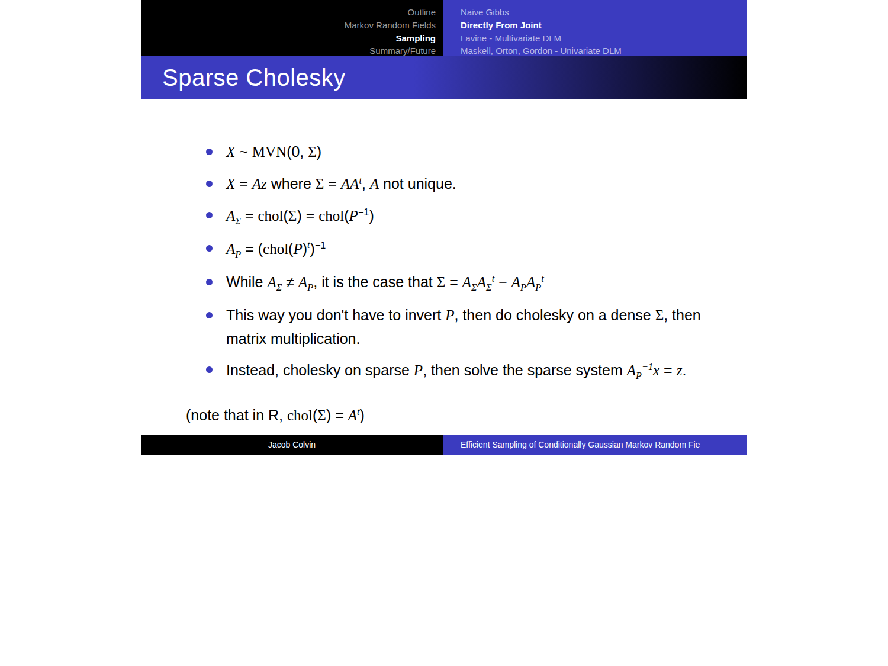Outline
Markov Random Fields
Sampling
Summary/Future
Naive Gibbs
Directly From Joint
Lavine - Multivariate DLM
Maskell, Orton, Gordon - Univariate DLM
Sparse Cholesky
X ~ MVN(0, Σ)
X = Az where Σ = AAt, A not unique.
AΣ = chol(Σ) = chol(P−1)
AP = (chol(P)t)−1
While AΣ ≠ AP, it is the case that Σ = AΣAΣt − APAPt
This way you don't have to invert P, then do cholesky on a dense Σ, then matrix multiplication.
Instead, cholesky on sparse P, then solve the sparse system AP−1x = z.
(note that in R, chol(Σ) = At)
Jacob Colvin
Efficient Sampling of Conditionally Gaussian Markov Random Fie